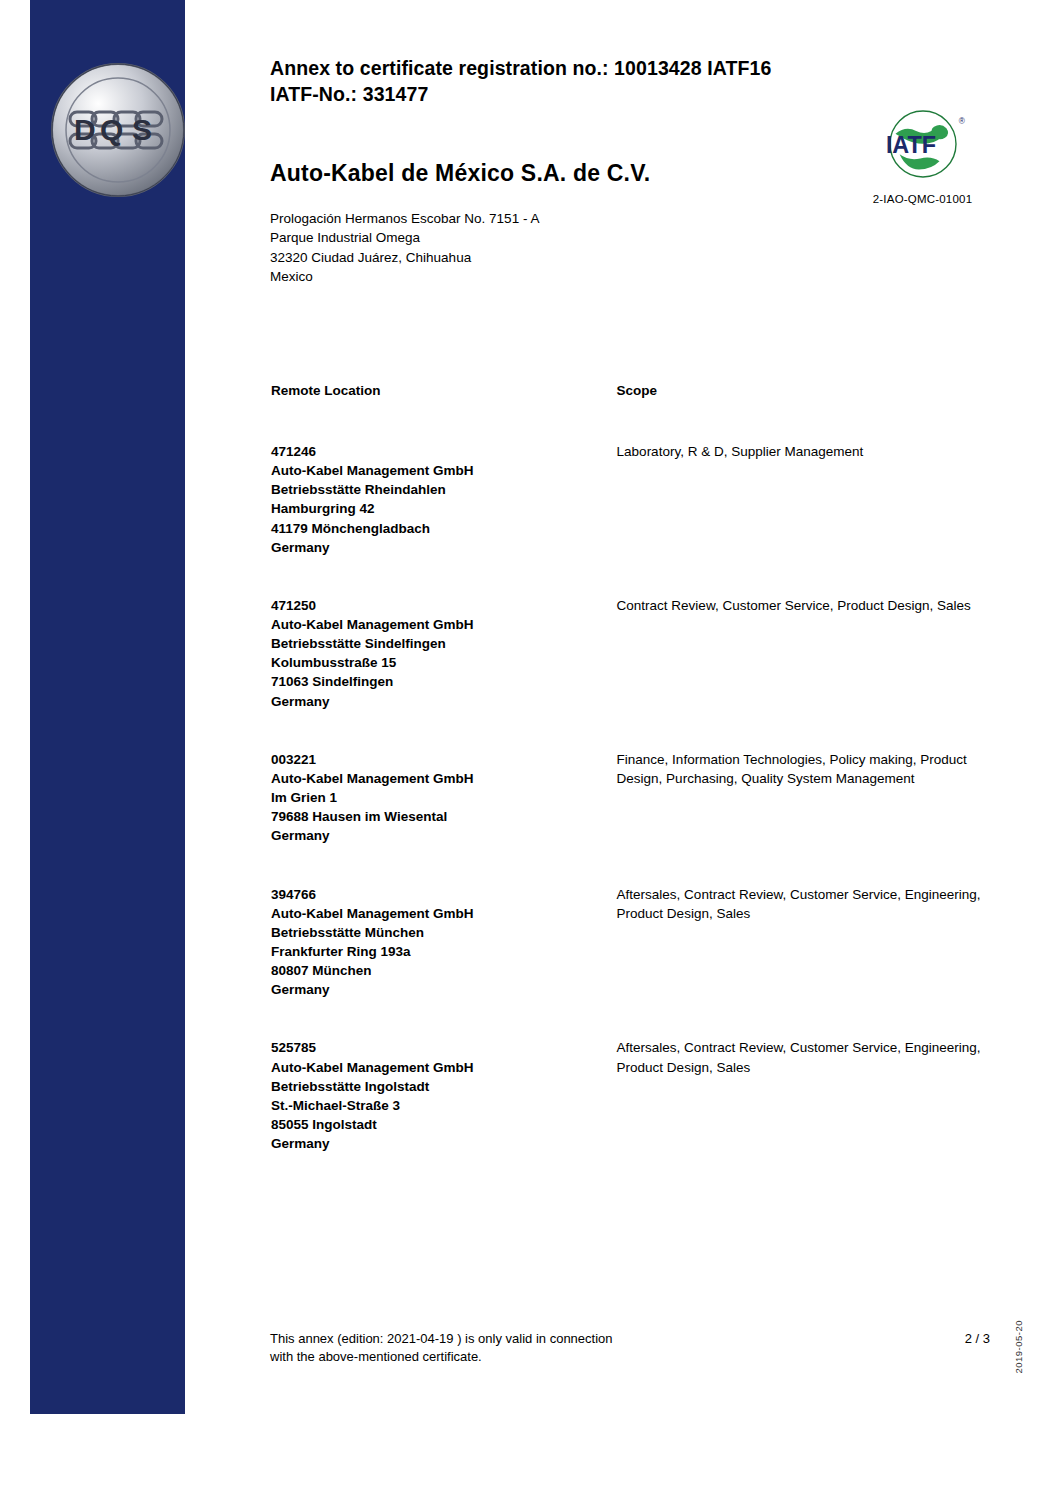D Q S
Annex to certificate registration no.: 10013428 IATF16
IATF-No.: 331477
Auto-Kabel de México S.A. de C.V.
Prologación Hermanos Escobar No. 7151 - A
Parque Industrial Omega
32320 Ciudad Juárez, Chihuahua
Mexico
IATF ®
2-IAO-QMC-01001
| Remote Location | Scope |
| --- | --- |
| 471246 Auto-Kabel Management GmbH Betriebsstätte Rheindahlen Hamburgring 42 41179 Mönchengladbach Germany | Laboratory, R & D, Supplier Management |
| 471250 Auto-Kabel Management GmbH Betriebsstätte Sindelfingen Kolumbusstraße 15 71063 Sindelfingen Germany | Contract Review, Customer Service, Product Design, Sales |
| 003221 Auto-Kabel Management GmbH Im Grien 1 79688 Hausen im Wiesental Germany | Finance, Information Technologies, Policy making, Product Design, Purchasing, Quality System Management |
| 394766 Auto-Kabel Management GmbH Betriebsstätte München Frankfurter Ring 193a 80807 München Germany | Aftersales, Contract Review, Customer Service, Engineering, Product Design, Sales |
| 525785 Auto-Kabel Management GmbH Betriebsstätte Ingolstadt St.-Michael-Straße 3 85055 Ingolstadt Germany | Aftersales, Contract Review, Customer Service, Engineering, Product Design, Sales |
2 / 3 This annex (edition: 2021-04-19 ) is only valid in connection
with the above-mentioned certificate.
2019-05-20